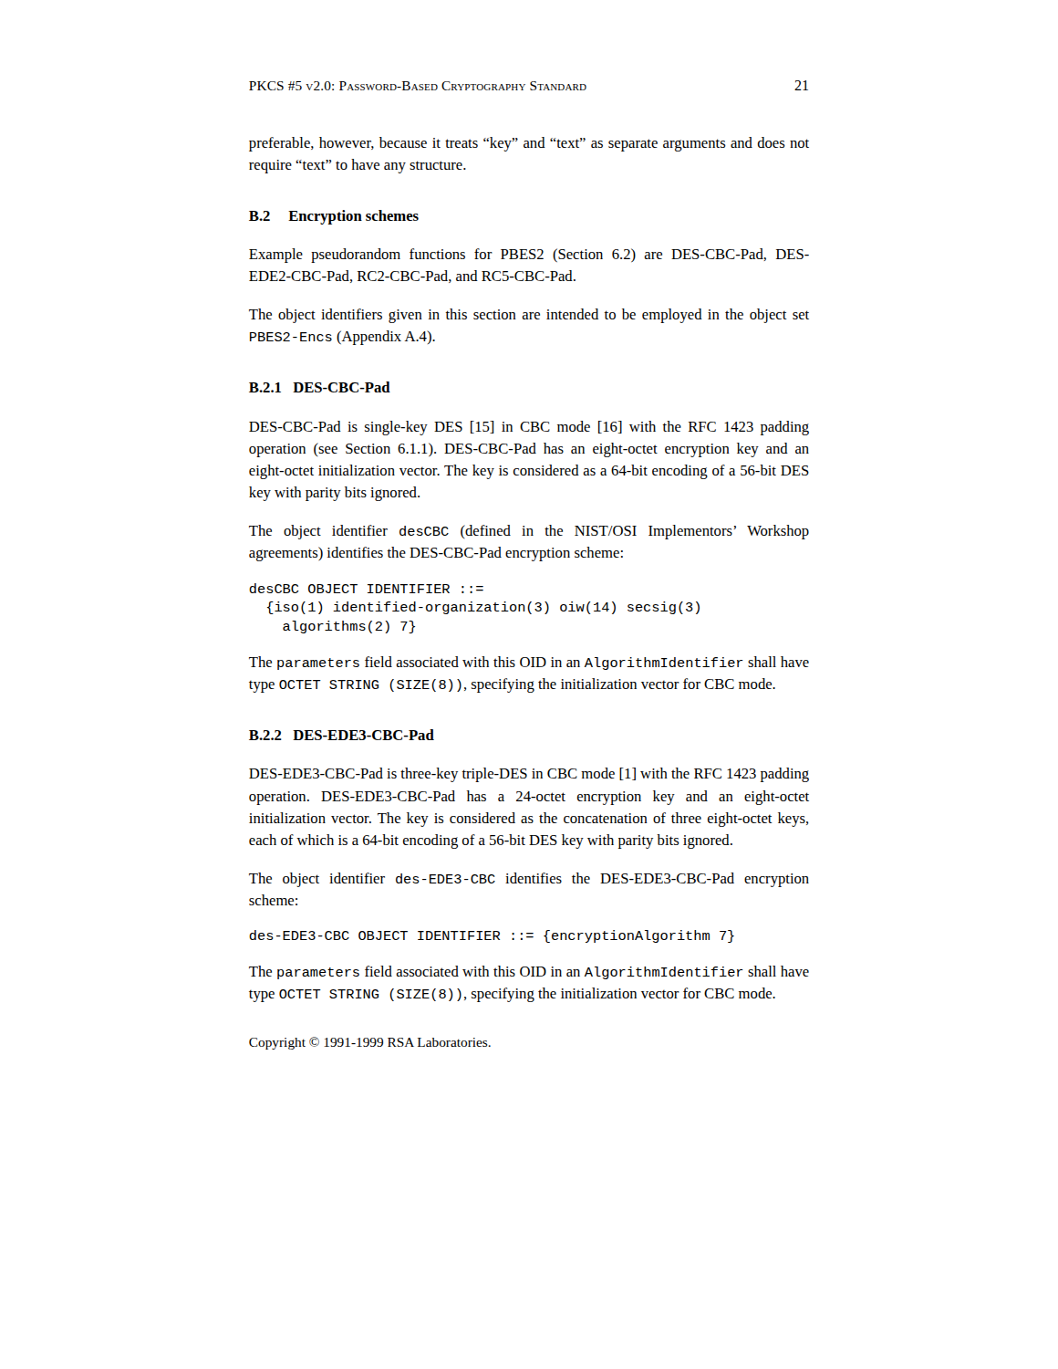PKCS #5 v2.0: Password-Based Cryptography Standard 21
preferable, however, because it treats “key” and “text” as separate arguments and does not require “text” to have any structure.
B.2 Encryption schemes
Example pseudorandom functions for PBES2 (Section 6.2) are DES-CBC-Pad, DES-EDE2-CBC-Pad, RC2-CBC-Pad, and RC5-CBC-Pad.
The object identifiers given in this section are intended to be employed in the object set PBES2-Encs (Appendix A.4).
B.2.1 DES-CBC-Pad
DES-CBC-Pad is single-key DES [15] in CBC mode [16] with the RFC 1423 padding operation (see Section 6.1.1). DES-CBC-Pad has an eight-octet encryption key and an eight-octet initialization vector. The key is considered as a 64-bit encoding of a 56-bit DES key with parity bits ignored.
The object identifier desCBC (defined in the NIST/OSI Implementors’ Workshop agreements) identifies the DES-CBC-Pad encryption scheme:
desCBC OBJECT IDENTIFIER ::=
  {iso(1) identified-organization(3) oiw(14) secsig(3)
    algorithms(2) 7}
The parameters field associated with this OID in an AlgorithmIdentifier shall have type OCTET STRING (SIZE(8)), specifying the initialization vector for CBC mode.
B.2.2 DES-EDE3-CBC-Pad
DES-EDE3-CBC-Pad is three-key triple-DES in CBC mode [1] with the RFC 1423 padding operation. DES-EDE3-CBC-Pad has a 24-octet encryption key and an eight-octet initialization vector. The key is considered as the concatenation of three eight-octet keys, each of which is a 64-bit encoding of a 56-bit DES key with parity bits ignored.
The object identifier des-EDE3-CBC identifies the DES-EDE3-CBC-Pad encryption scheme:
des-EDE3-CBC OBJECT IDENTIFIER ::= {encryptionAlgorithm 7}
The parameters field associated with this OID in an AlgorithmIdentifier shall have type OCTET STRING (SIZE(8)), specifying the initialization vector for CBC mode.
Copyright © 1991-1999 RSA Laboratories.